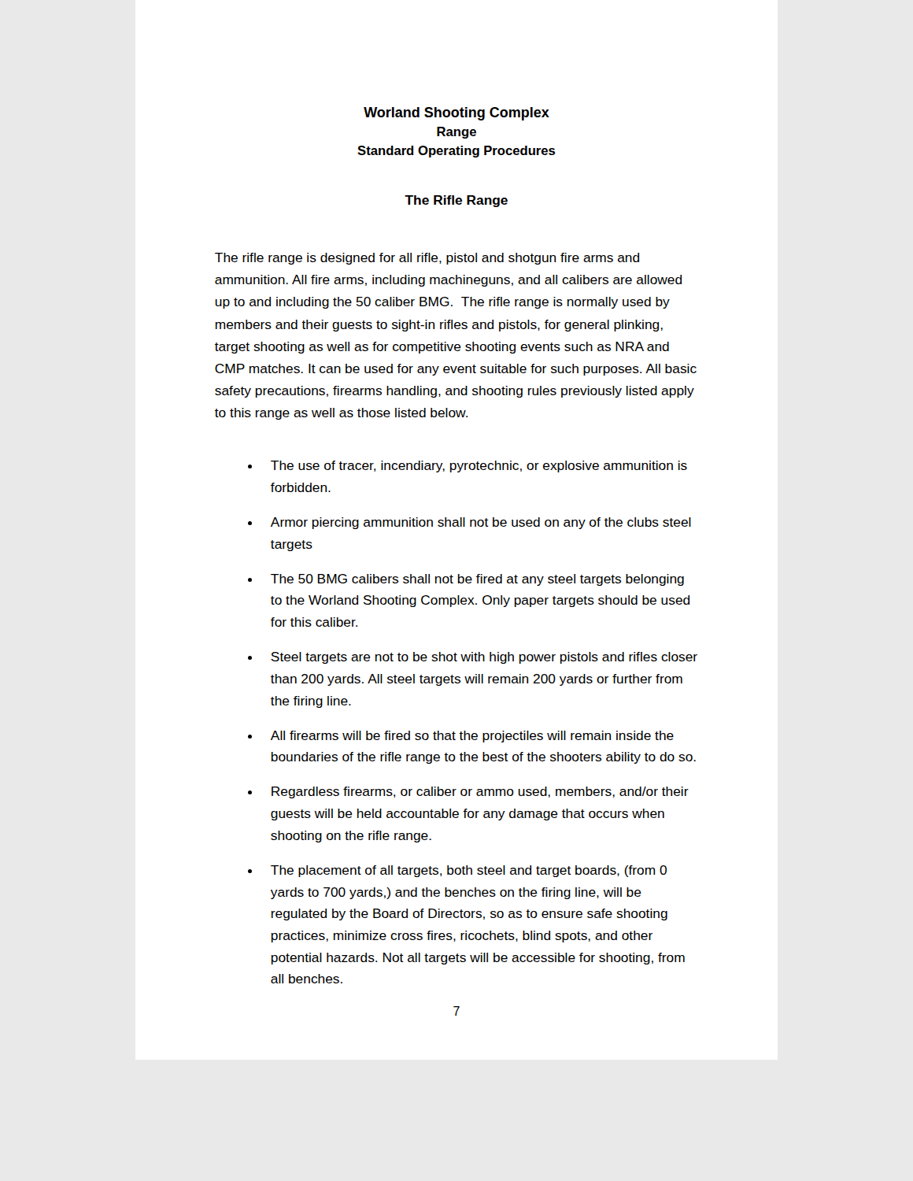Worland Shooting Complex Range Standard Operating Procedures
The Rifle Range
The rifle range is designed for all rifle, pistol and shotgun fire arms and ammunition. All fire arms, including machineguns, and all calibers are allowed up to and including the 50 caliber BMG. The rifle range is normally used by members and their guests to sight-in rifles and pistols, for general plinking, target shooting as well as for competitive shooting events such as NRA and CMP matches. It can be used for any event suitable for such purposes. All basic safety precautions, firearms handling, and shooting rules previously listed apply to this range as well as those listed below.
The use of tracer, incendiary, pyrotechnic, or explosive ammunition is forbidden.
Armor piercing ammunition shall not be used on any of the clubs steel targets
The 50 BMG calibers shall not be fired at any steel targets belonging to the Worland Shooting Complex. Only paper targets should be used for this caliber.
Steel targets are not to be shot with high power pistols and rifles closer than 200 yards. All steel targets will remain 200 yards or further from the firing line.
All firearms will be fired so that the projectiles will remain inside the boundaries of the rifle range to the best of the shooters ability to do so.
Regardless firearms, or caliber or ammo used, members, and/or their guests will be held accountable for any damage that occurs when shooting on the rifle range.
The placement of all targets, both steel and target boards, (from 0 yards to 700 yards,) and the benches on the firing line, will be regulated by the Board of Directors, so as to ensure safe shooting practices, minimize cross fires, ricochets, blind spots, and other potential hazards. Not all targets will be accessible for shooting, from all benches.
7